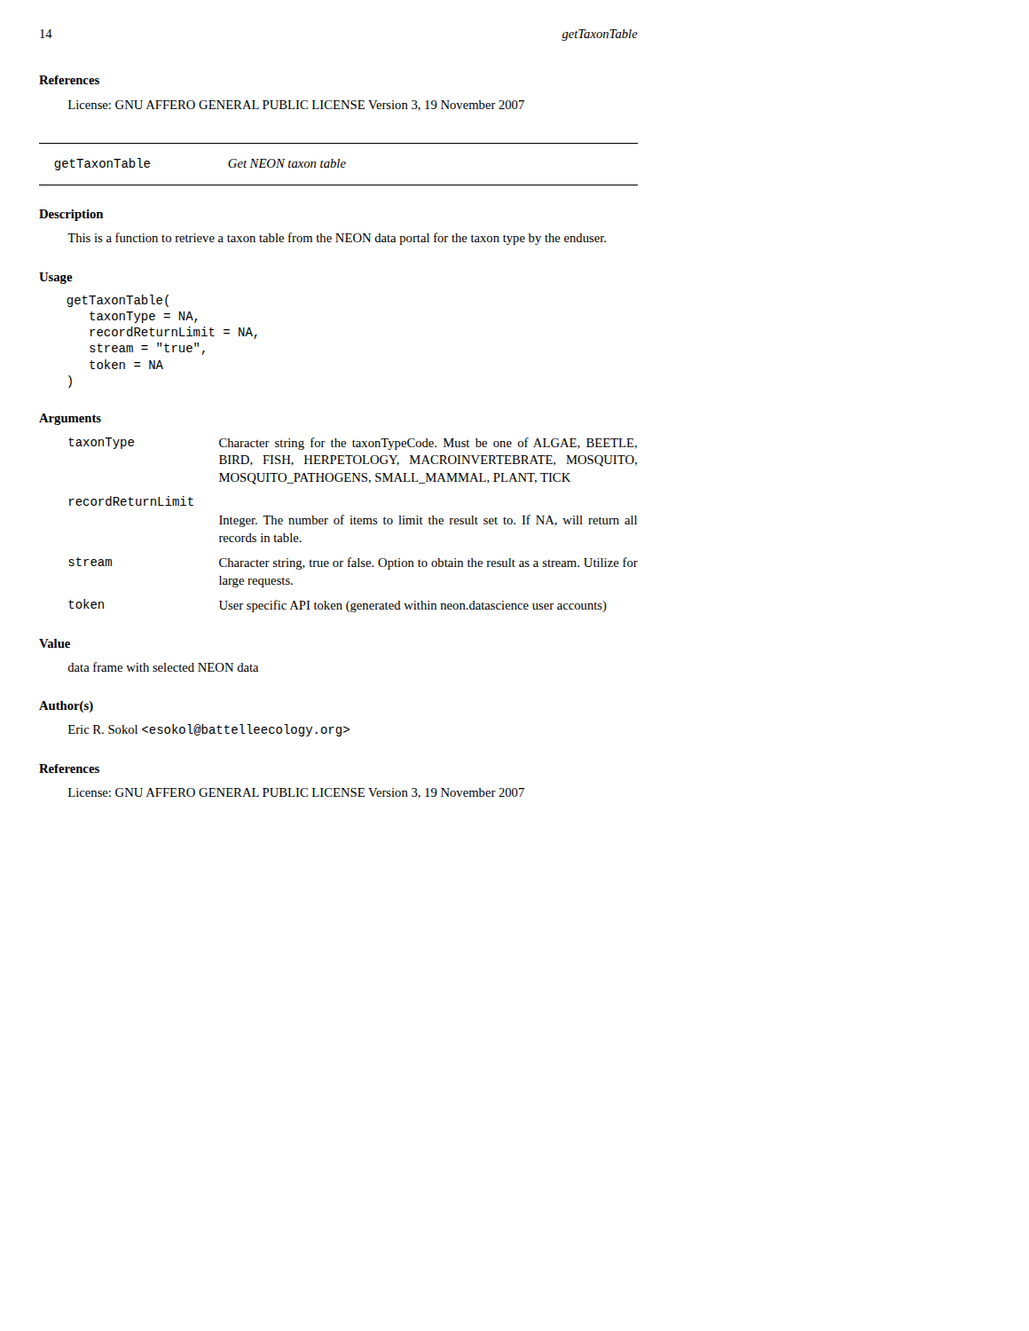14 getTaxonTable
References
License: GNU AFFERO GENERAL PUBLIC LICENSE Version 3, 19 November 2007
getTaxonTable Get NEON taxon table
Description
This is a function to retrieve a taxon table from the NEON data portal for the taxon type by the enduser.
Usage
getTaxonTable(
   taxonType = NA,
   recordReturnLimit = NA,
   stream = "true",
   token = NA
)
Arguments
taxonType
Character string for the taxonTypeCode. Must be one of ALGAE, BEETLE, BIRD, FISH, HERPETOLOGY, MACROINVERTEBRATE, MOSQUITO, MOSQUITO_PATHOGENS, SMALL_MAMMAL, PLANT, TICK
recordReturnLimit
Integer. The number of items to limit the result set to. If NA, will return all records in table.
stream
Character string, true or false. Option to obtain the result as a stream. Utilize for large requests.
token
User specific API token (generated within neon.datascience user accounts)
Value
data frame with selected NEON data
Author(s)
Eric R. Sokol <esokol@battelleecology.org>
References
License: GNU AFFERO GENERAL PUBLIC LICENSE Version 3, 19 November 2007